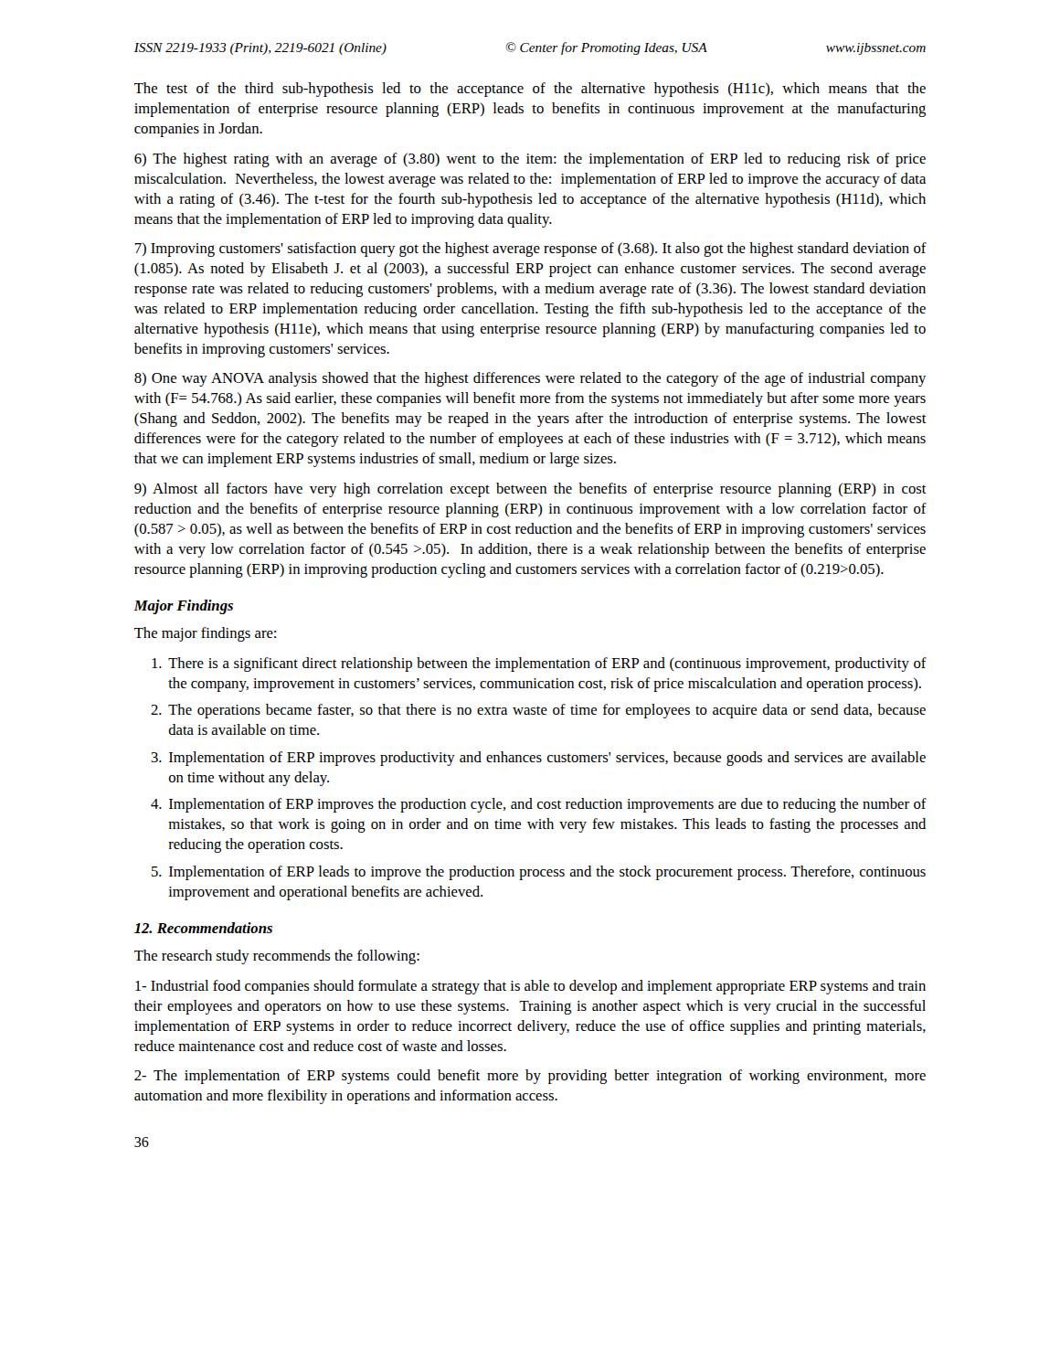ISSN 2219-1933 (Print), 2219-6021 (Online) © Center for Promoting Ideas, USA www.ijbssnet.com
The test of the third sub-hypothesis led to the acceptance of the alternative hypothesis (H11c), which means that the implementation of enterprise resource planning (ERP) leads to benefits in continuous improvement at the manufacturing companies in Jordan.
6) The highest rating with an average of (3.80) went to the item: the implementation of ERP led to reducing risk of price miscalculation. Nevertheless, the lowest average was related to the: implementation of ERP led to improve the accuracy of data with a rating of (3.46). The t-test for the fourth sub-hypothesis led to acceptance of the alternative hypothesis (H11d), which means that the implementation of ERP led to improving data quality.
7) Improving customers' satisfaction query got the highest average response of (3.68). It also got the highest standard deviation of (1.085). As noted by Elisabeth J. et al (2003), a successful ERP project can enhance customer services. The second average response rate was related to reducing customers' problems, with a medium average rate of (3.36). The lowest standard deviation was related to ERP implementation reducing order cancellation. Testing the fifth sub-hypothesis led to the acceptance of the alternative hypothesis (H11e), which means that using enterprise resource planning (ERP) by manufacturing companies led to benefits in improving customers' services.
8) One way ANOVA analysis showed that the highest differences were related to the category of the age of industrial company with (F= 54.768.) As said earlier, these companies will benefit more from the systems not immediately but after some more years (Shang and Seddon, 2002). The benefits may be reaped in the years after the introduction of enterprise systems. The lowest differences were for the category related to the number of employees at each of these industries with (F = 3.712), which means that we can implement ERP systems industries of small, medium or large sizes.
9) Almost all factors have very high correlation except between the benefits of enterprise resource planning (ERP) in cost reduction and the benefits of enterprise resource planning (ERP) in continuous improvement with a low correlation factor of (0.587 > 0.05), as well as between the benefits of ERP in cost reduction and the benefits of ERP in improving customers' services with a very low correlation factor of (0.545 >.05). In addition, there is a weak relationship between the benefits of enterprise resource planning (ERP) in improving production cycling and customers services with a correlation factor of (0.219>0.05).
Major Findings
The major findings are:
There is a significant direct relationship between the implementation of ERP and (continuous improvement, productivity of the company, improvement in customers’ services, communication cost, risk of price miscalculation and operation process).
The operations became faster, so that there is no extra waste of time for employees to acquire data or send data, because data is available on time.
Implementation of ERP improves productivity and enhances customers' services, because goods and services are available on time without any delay.
Implementation of ERP improves the production cycle, and cost reduction improvements are due to reducing the number of mistakes, so that work is going on in order and on time with very few mistakes. This leads to fasting the processes and reducing the operation costs.
Implementation of ERP leads to improve the production process and the stock procurement process. Therefore, continuous improvement and operational benefits are achieved.
12. Recommendations
The research study recommends the following:
1- Industrial food companies should formulate a strategy that is able to develop and implement appropriate ERP systems and train their employees and operators on how to use these systems. Training is another aspect which is very crucial in the successful implementation of ERP systems in order to reduce incorrect delivery, reduce the use of office supplies and printing materials, reduce maintenance cost and reduce cost of waste and losses.
2- The implementation of ERP systems could benefit more by providing better integration of working environment, more automation and more flexibility in operations and information access.
36